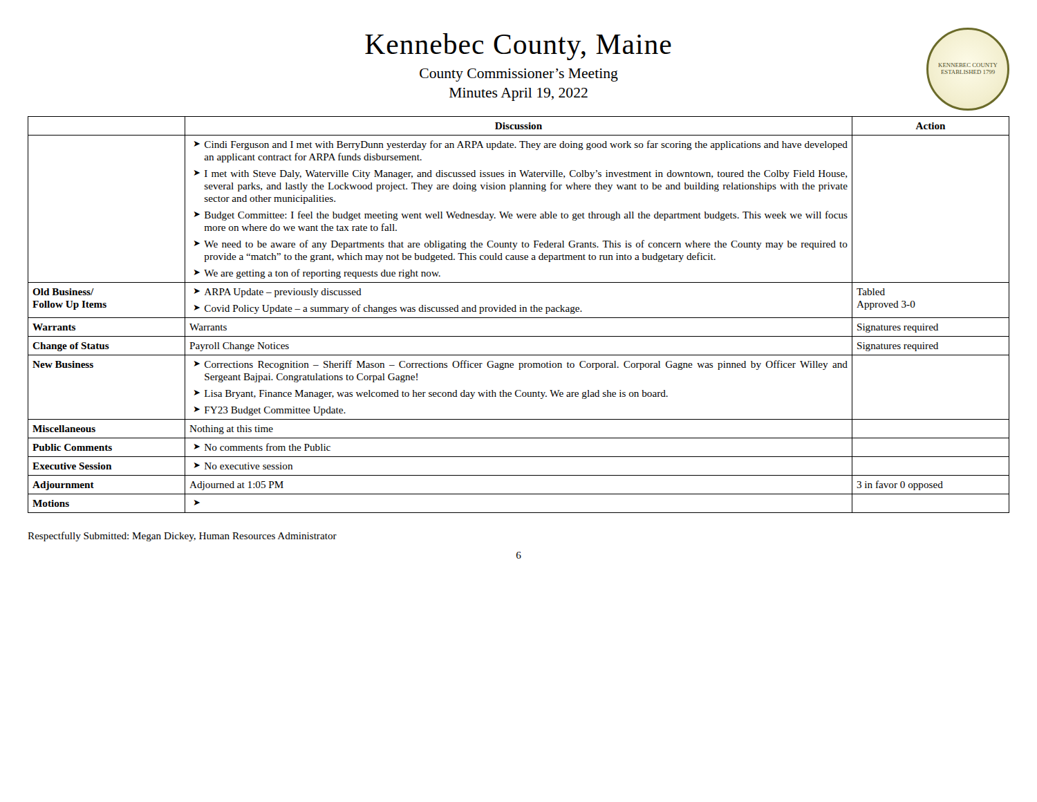KENNEBEC COUNTY
ESTABLISHED 1799
Kennebec County, Maine
County Commissioner’s Meeting
Minutes April 19, 2022
| | Discussion | Action |
| --- | --- | --- |
| | Cindi Ferguson and I met with BerryDunn yesterday for an ARPA update. They are doing good work so far scoring the applications and have developed an applicant contract for ARPA funds disbursement. I met with Steve Daly, Waterville City Manager, and discussed issues in Waterville, Colby’s investment in downtown, toured the Colby Field House, several parks, and lastly the Lockwood project. They are doing vision planning for where they want to be and building relationships with the private sector and other municipalities. Budget Committee: I feel the budget meeting went well Wednesday. We were able to get through all the department budgets. This week we will focus more on where do we want the tax rate to fall. We need to be aware of any Departments that are obligating the County to Federal Grants. This is of concern where the County may be required to provide a “match” to the grant, which may not be budgeted. This could cause a department to run into a budgetary deficit. We are getting a ton of reporting requests due right now. | |
| Old Business/ Follow Up Items | ARPA Update – previously discussed Covid Policy Update – a summary of changes was discussed and provided in the package. | Tabled Approved 3-0 |
| Warrants | Warrants | Signatures required |
| Change of Status | Payroll Change Notices | Signatures required |
| New Business | Corrections Recognition – Sheriff Mason – Corrections Officer Gagne promotion to Corporal. Corporal Gagne was pinned by Officer Willey and Sergeant Bajpai. Congratulations to Corpal Gagne! Lisa Bryant, Finance Manager, was welcomed to her second day with the County. We are glad she is on board. FY23 Budget Committee Update. | |
| Miscellaneous | Nothing at this time | |
| Public Comments | No comments from the Public | |
| Executive Session | No executive session | |
| Adjournment | Adjourned at 1:05 PM | 3 in favor 0 opposed |
| Motions | | |
Respectfully Submitted: Megan Dickey, Human Resources Administrator
6